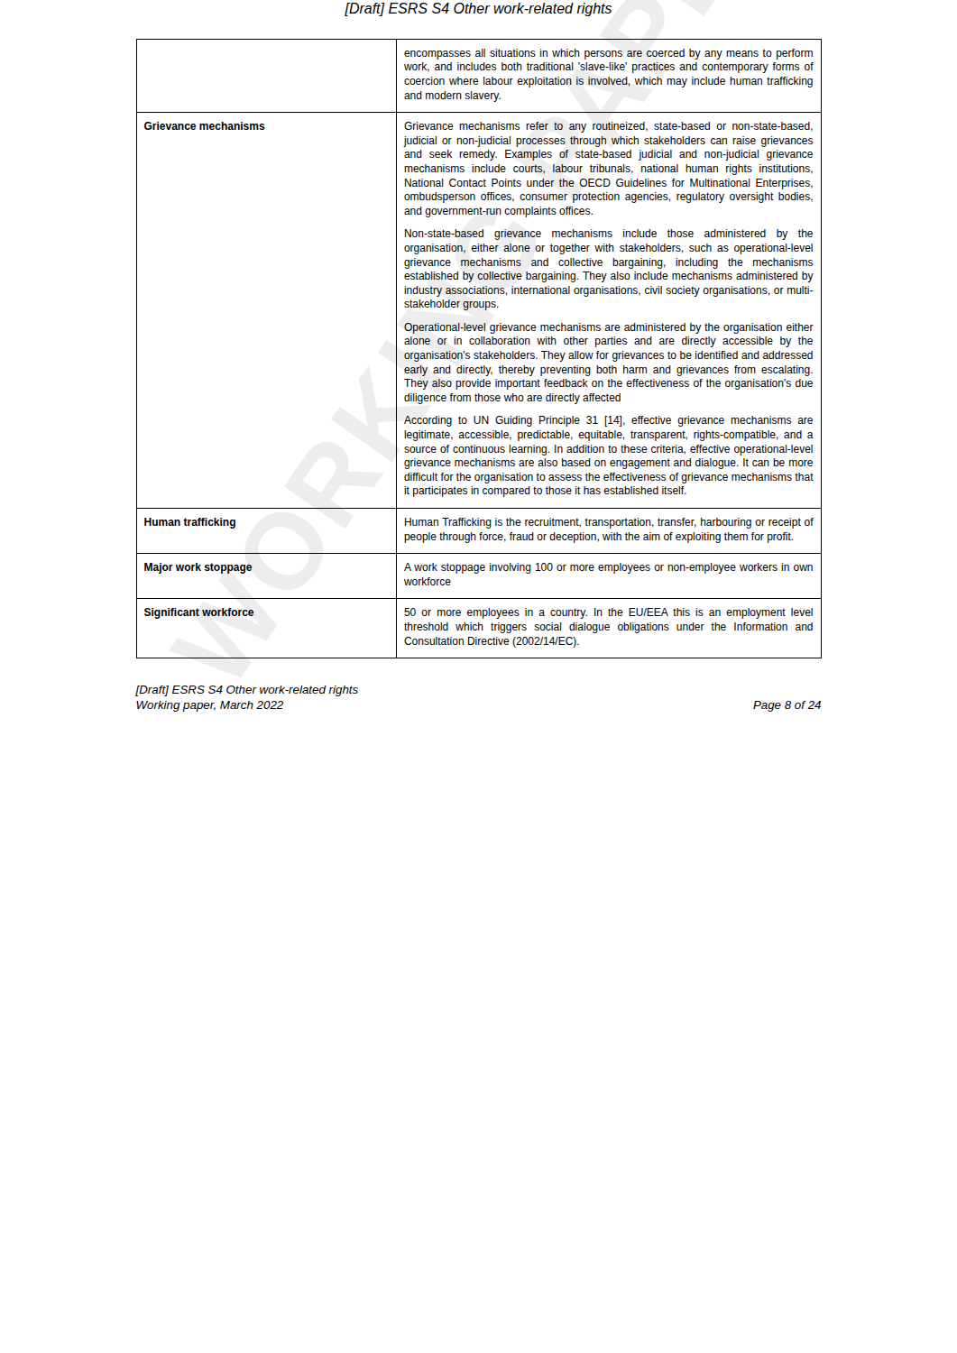WORKING PAPER
[Draft] ESRS S4 Other work-related rights
| | encompasses all situations in which persons are coerced by any means to perform work, and includes both traditional 'slave-like' practices and contemporary forms of coercion where labour exploitation is involved, which may include human trafficking and modern slavery. |
| Grievance mechanisms | Grievance mechanisms refer to any routineized, state-based or non-state-based, judicial or non-judicial processes through which stakeholders can raise grievances and seek remedy. Examples of state-based judicial and non-judicial grievance mechanisms include courts, labour tribunals, national human rights institutions, National Contact Points under the OECD Guidelines for Multinational Enterprises, ombudsperson offices, consumer protection agencies, regulatory oversight bodies, and government-run complaints offices. Non-state-based grievance mechanisms include those administered by the organisation, either alone or together with stakeholders, such as operational-level grievance mechanisms and collective bargaining, including the mechanisms established by collective bargaining. They also include mechanisms administered by industry associations, international organisations, civil society organisations, or multi-stakeholder groups. Operational-level grievance mechanisms are administered by the organisation either alone or in collaboration with other parties and are directly accessible by the organisation's stakeholders. They allow for grievances to be identified and addressed early and directly, thereby preventing both harm and grievances from escalating. They also provide important feedback on the effectiveness of the organisation's due diligence from those who are directly affected According to UN Guiding Principle 31 [14], effective grievance mechanisms are legitimate, accessible, predictable, equitable, transparent, rights-compatible, and a source of continuous learning. In addition to these criteria, effective operational-level grievance mechanisms are also based on engagement and dialogue. It can be more difficult for the organisation to assess the effectiveness of grievance mechanisms that it participates in compared to those it has established itself. |
| Human trafficking | Human Trafficking is the recruitment, transportation, transfer, harbouring or receipt of people through force, fraud or deception, with the aim of exploiting them for profit. |
| Major work stoppage | A work stoppage involving 100 or more employees or non-employee workers in own workforce |
| Significant workforce | 50 or more employees in a country. In the EU/EEA this is an employment level threshold which triggers social dialogue obligations under the Information and Consultation Directive (2002/14/EC). |
[Draft] ESRS S4 Other work-related rights
Working paper, March 2022
Page 8 of 24